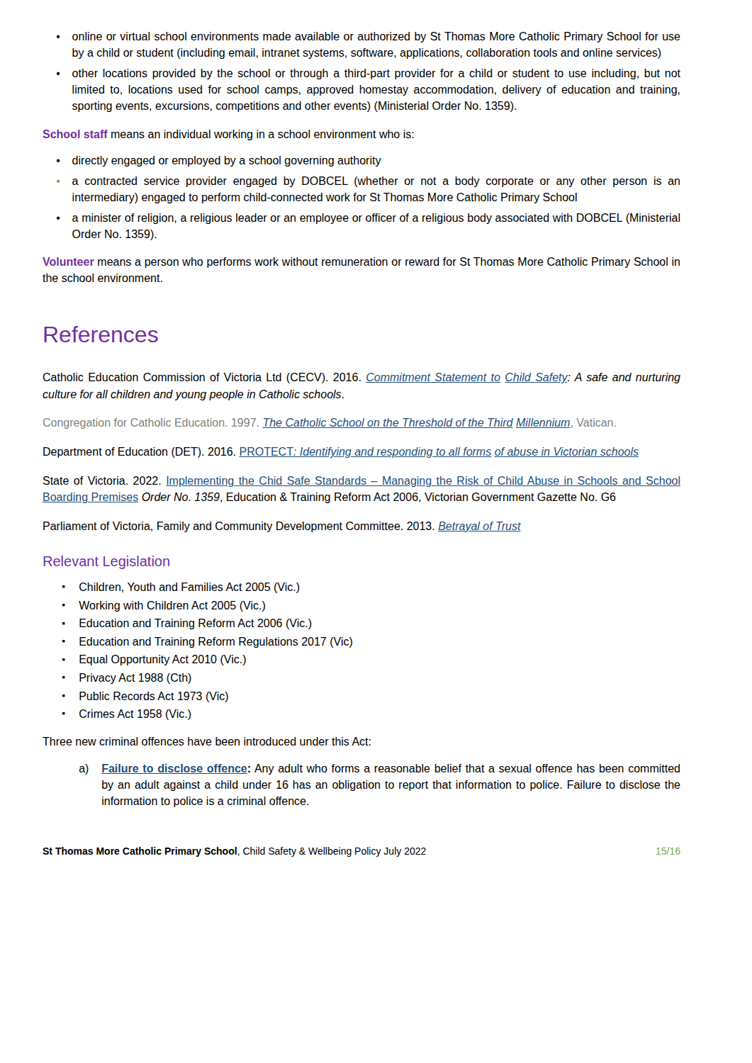online or virtual school environments made available or authorized by St Thomas More Catholic Primary School for use by a child or student (including email, intranet systems, software, applications, collaboration tools and online services)
other locations provided by the school or through a third-part provider for a child or student to use including, but not limited to, locations used for school camps, approved homestay accommodation, delivery of education and training, sporting events, excursions, competitions and other events) (Ministerial Order No. 1359).
School staff means an individual working in a school environment who is:
directly engaged or employed by a school governing authority
a contracted service provider engaged by DOBCEL (whether or not a body corporate or any other person is an intermediary) engaged to perform child-connected work for St Thomas More Catholic Primary School
a minister of religion, a religious leader or an employee or officer of a religious body associated with DOBCEL (Ministerial Order No. 1359).
Volunteer means a person who performs work without remuneration or reward for St Thomas More Catholic Primary School in the school environment.
References
Catholic Education Commission of Victoria Ltd (CECV). 2016. Commitment Statement to Child Safety: A safe and nurturing culture for all children and young people in Catholic schools.
Congregation for Catholic Education. 1997. The Catholic School on the Threshold of the Third Millennium, Vatican.
Department of Education (DET). 2016. PROTECT: Identifying and responding to all forms of abuse in Victorian schools
State of Victoria. 2022. Implementing the Chid Safe Standards – Managing the Risk of Child Abuse in Schools and School Boarding Premises Order No. 1359, Education & Training Reform Act 2006, Victorian Government Gazette No. G6
Parliament of Victoria, Family and Community Development Committee. 2013. Betrayal of Trust
Relevant Legislation
Children, Youth and Families Act 2005 (Vic.)
Working with Children Act 2005 (Vic.)
Education and Training Reform Act 2006 (Vic.)
Education and Training Reform Regulations 2017 (Vic)
Equal Opportunity Act 2010 (Vic.)
Privacy Act 1988 (Cth)
Public Records Act 1973 (Vic)
Crimes Act 1958 (Vic.)
Three new criminal offences have been introduced under this Act:
Failure to disclose offence: Any adult who forms a reasonable belief that a sexual offence has been committed by an adult against a child under 16 has an obligation to report that information to police. Failure to disclose the information to police is a criminal offence.
St Thomas More Catholic Primary School, Child Safety & Wellbeing Policy July 2022 15/16